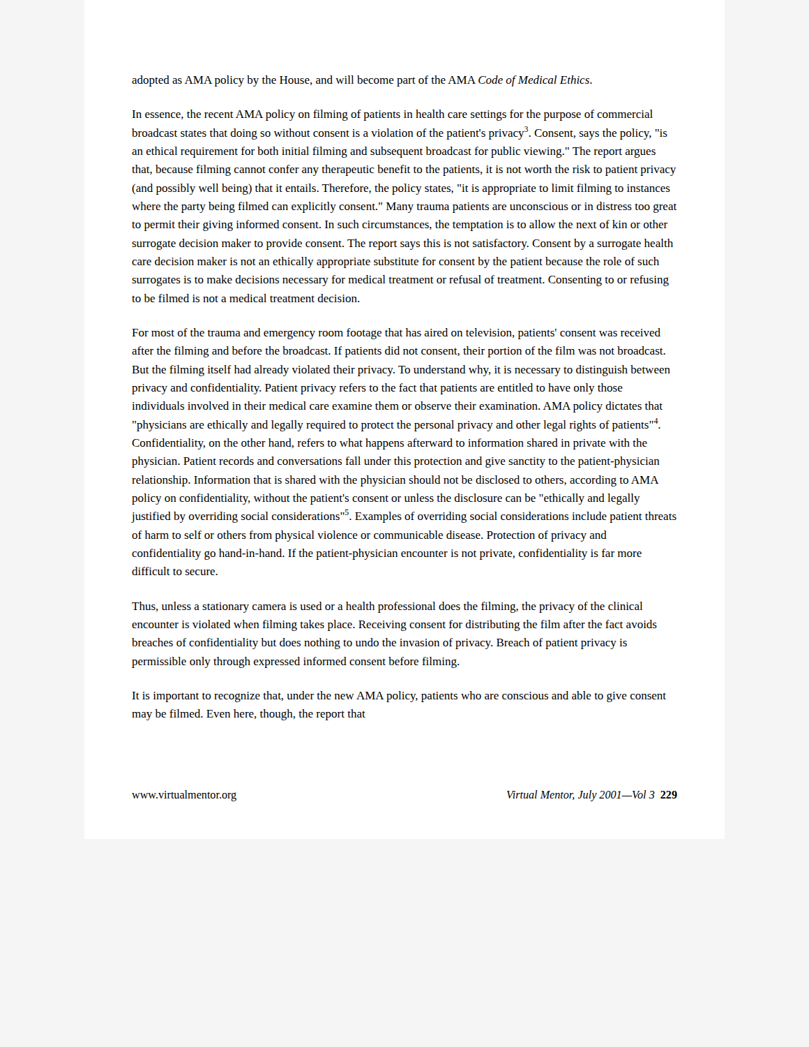adopted as AMA policy by the House, and will become part of the AMA Code of Medical Ethics.
In essence, the recent AMA policy on filming of patients in health care settings for the purpose of commercial broadcast states that doing so without consent is a violation of the patient's privacy3. Consent, says the policy, "is an ethical requirement for both initial filming and subsequent broadcast for public viewing." The report argues that, because filming cannot confer any therapeutic benefit to the patients, it is not worth the risk to patient privacy (and possibly well being) that it entails. Therefore, the policy states, "it is appropriate to limit filming to instances where the party being filmed can explicitly consent." Many trauma patients are unconscious or in distress too great to permit their giving informed consent. In such circumstances, the temptation is to allow the next of kin or other surrogate decision maker to provide consent. The report says this is not satisfactory. Consent by a surrogate health care decision maker is not an ethically appropriate substitute for consent by the patient because the role of such surrogates is to make decisions necessary for medical treatment or refusal of treatment. Consenting to or refusing to be filmed is not a medical treatment decision.
For most of the trauma and emergency room footage that has aired on television, patients' consent was received after the filming and before the broadcast. If patients did not consent, their portion of the film was not broadcast. But the filming itself had already violated their privacy. To understand why, it is necessary to distinguish between privacy and confidentiality. Patient privacy refers to the fact that patients are entitled to have only those individuals involved in their medical care examine them or observe their examination. AMA policy dictates that "physicians are ethically and legally required to protect the personal privacy and other legal rights of patients"4. Confidentiality, on the other hand, refers to what happens afterward to information shared in private with the physician. Patient records and conversations fall under this protection and give sanctity to the patient-physician relationship. Information that is shared with the physician should not be disclosed to others, according to AMA policy on confidentiality, without the patient's consent or unless the disclosure can be "ethically and legally justified by overriding social considerations"5. Examples of overriding social considerations include patient threats of harm to self or others from physical violence or communicable disease. Protection of privacy and confidentiality go hand-in-hand. If the patient-physician encounter is not private, confidentiality is far more difficult to secure.
Thus, unless a stationary camera is used or a health professional does the filming, the privacy of the clinical encounter is violated when filming takes place. Receiving consent for distributing the film after the fact avoids breaches of confidentiality but does nothing to undo the invasion of privacy. Breach of patient privacy is permissible only through expressed informed consent before filming.
It is important to recognize that, under the new AMA policy, patients who are conscious and able to give consent may be filmed. Even here, though, the report that
www.virtualmentor.org Virtual Mentor, July 2001—Vol 3229